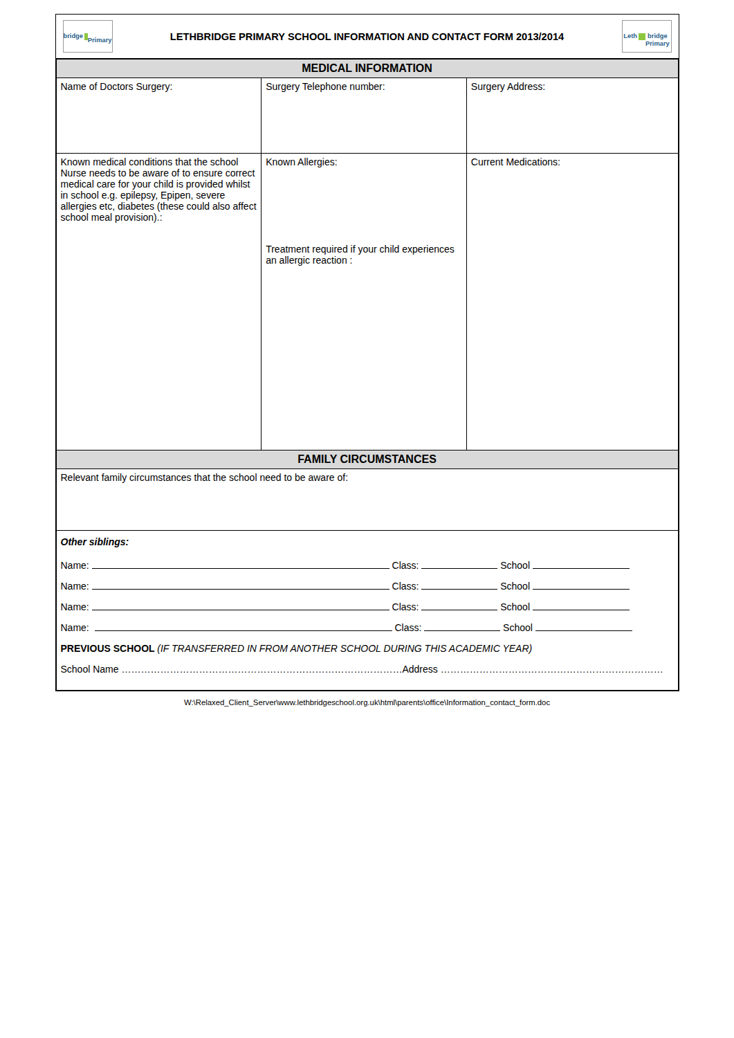bridge
Primary
LETHBRIDGE PRIMARY SCHOOL INFORMATION AND CONTACT FORM 2013/2014
Leth
bridge
Primary
| MEDICAL INFORMATION |
| Name of Doctors Surgery: | Surgery Telephone number: | Surgery Address: |
| Known medical conditions that the school Nurse needs to be aware of to ensure correct medical care for your child is provided whilst in school e.g. epilepsy, Epipen, severe allergies etc, diabetes (these could also affect school meal provision).: | Known Allergies: Treatment required if your child experiences an allergic reaction : | Current Medications: |
| FAMILY CIRCUMSTANCES |
| Relevant family circumstances that the school need to be aware of: |
| Other siblings: Name: Class: School Name: Class: School Name: Class: School Name: Class: School PREVIOUS SCHOOL (IF TRANSFERRED IN FROM ANOTHER SCHOOL DURING THIS ACADEMIC YEAR) School Name ……………………………………………………………………………Address …………………………………………………………… |
W:\Relaxed_Client_Server\www.lethbridgeschool.org.uk\html\parents\office\Information_contact_form.doc